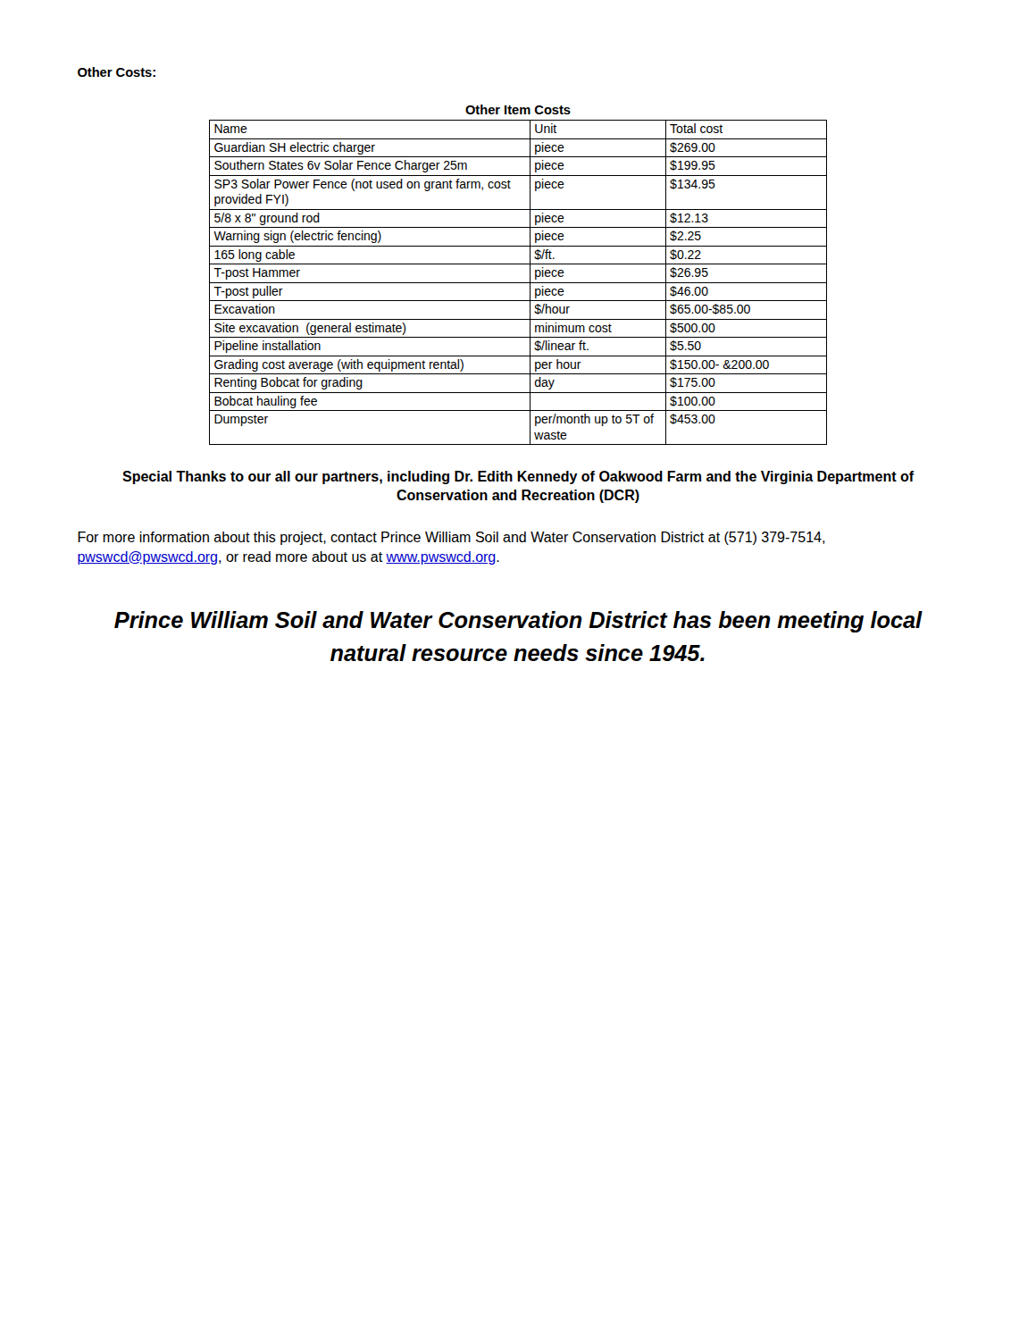Other Costs:
Other Item Costs
| Name | Unit | Total cost |
| --- | --- | --- |
| Guardian SH electric charger | piece | $269.00 |
| Southern States 6v Solar Fence Charger 25m | piece | $199.95 |
| SP3 Solar Power Fence (not used on grant farm, cost provided FYI) | piece | $134.95 |
| 5/8 x 8" ground rod | piece | $12.13 |
| Warning sign (electric fencing) | piece | $2.25 |
| 165 long cable | $/ft. | $0.22 |
| T-post Hammer | piece | $26.95 |
| T-post puller | piece | $46.00 |
| Excavation | $/hour | $65.00-$85.00 |
| Site excavation (general estimate) | minimum cost | $500.00 |
| Pipeline installation | $/linear ft. | $5.50 |
| Grading cost average (with equipment rental) | per hour | $150.00- &200.00 |
| Renting Bobcat for grading | day | $175.00 |
| Bobcat hauling fee | | $100.00 |
| Dumpster | per/month up to 5T of waste | $453.00 |
Special Thanks to our all our partners, including Dr. Edith Kennedy of Oakwood Farm and the Virginia Department of Conservation and Recreation (DCR)
For more information about this project, contact Prince William Soil and Water Conservation District at (571) 379-7514, pwswcd@pwswcd.org, or read more about us at www.pwswcd.org.
Prince William Soil and Water Conservation District has been meeting local natural resource needs since 1945.